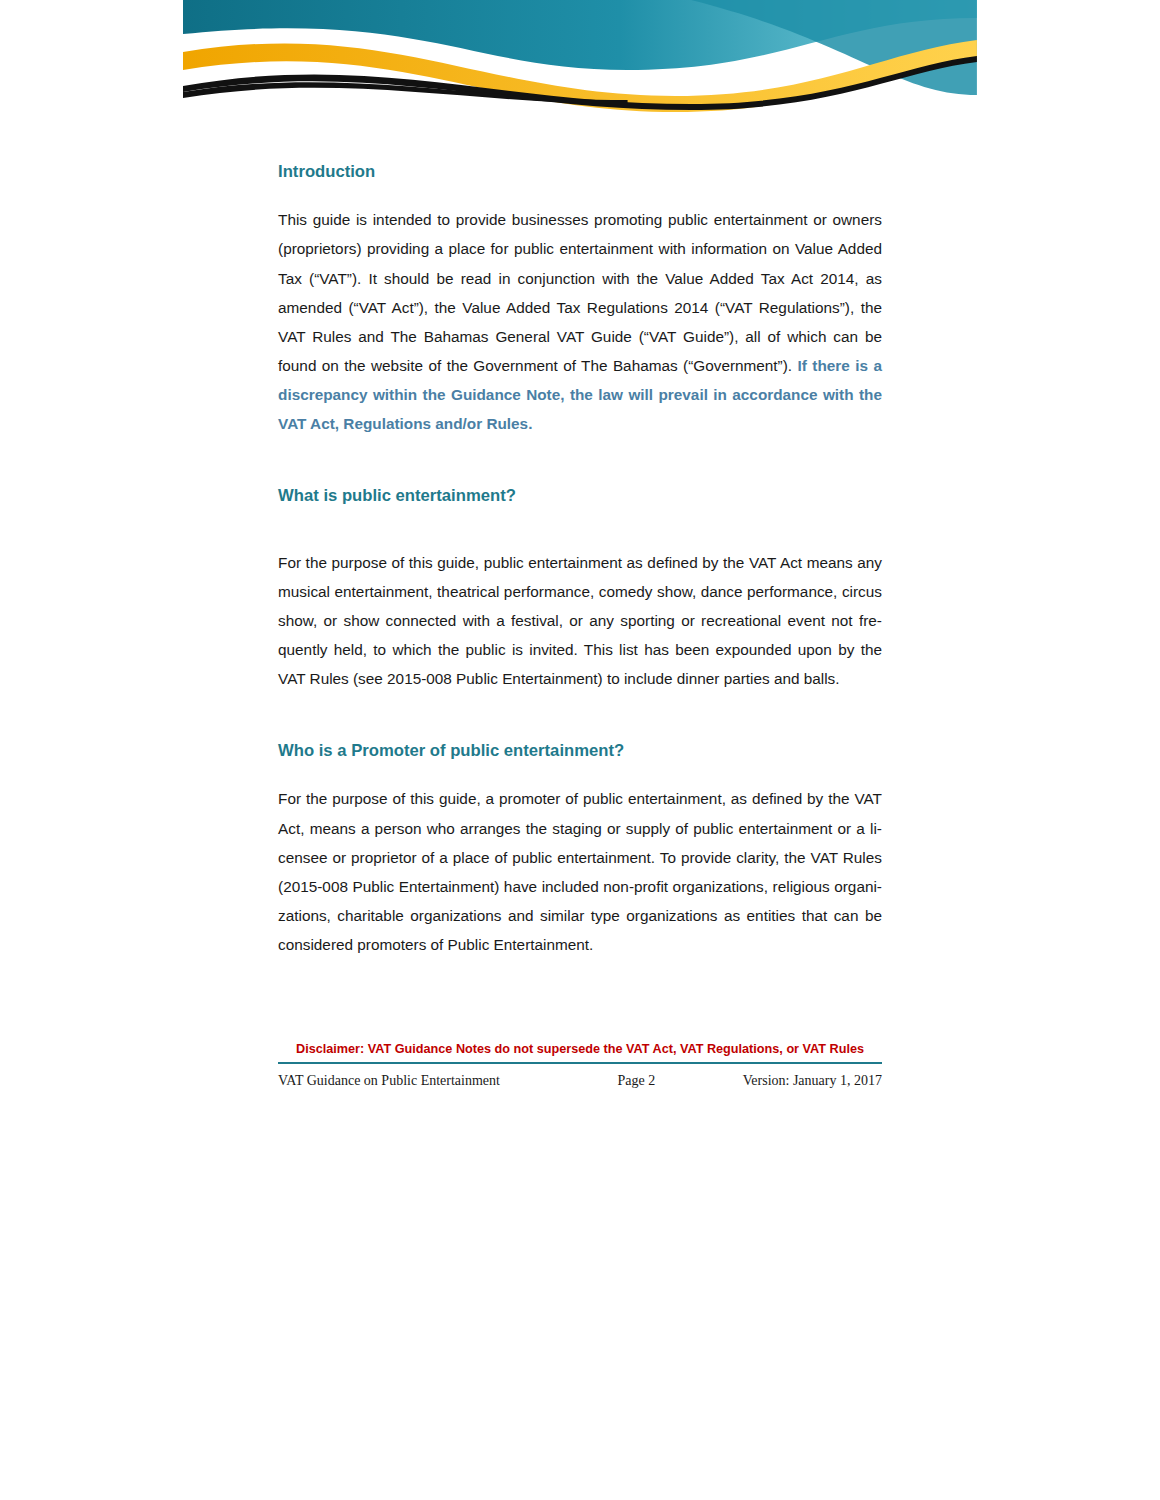Introduction
This guide is intended to provide businesses promoting public entertainment or owners (proprietors) providing a place for public entertainment with information on Value Added Tax (“VAT”). It should be read in conjunction with the Value Added Tax Act 2014, as amended (“VAT Act”), the Value Added Tax Regulations 2014 (“VAT Regulations”), the VAT Rules and The Bahamas General VAT Guide (“VAT Guide”), all of which can be found on the website of the Government of The Bahamas (“Government”). If there is a discrepancy within the Guidance Note, the law will prevail in accordance with the VAT Act, Regulations and/or Rules.
What is public entertainment?
For the purpose of this guide, public entertainment as defined by the VAT Act means any musical entertainment, theatrical performance, comedy show, dance performance, circus show, or show connected with a festival, or any sporting or recreational event not frequently held, to which the public is invited. This list has been expounded upon by the VAT Rules (see 2015-008 Public Entertainment) to include dinner parties and balls.
Who is a Promoter of public entertainment?
For the purpose of this guide, a promoter of public entertainment, as defined by the VAT Act, means a person who arranges the staging or supply of public entertainment or a licensee or proprietor of a place of public entertainment. To provide clarity, the VAT Rules (2015-008 Public Entertainment) have included non-profit organizations, religious organizations, charitable organizations and similar type organizations as entities that can be considered promoters of Public Entertainment.
Disclaimer: VAT Guidance Notes do not supersede the VAT Act, VAT Regulations, or VAT Rules
VAT Guidance on Public Entertainment
Page 2
Version: January 1, 2017